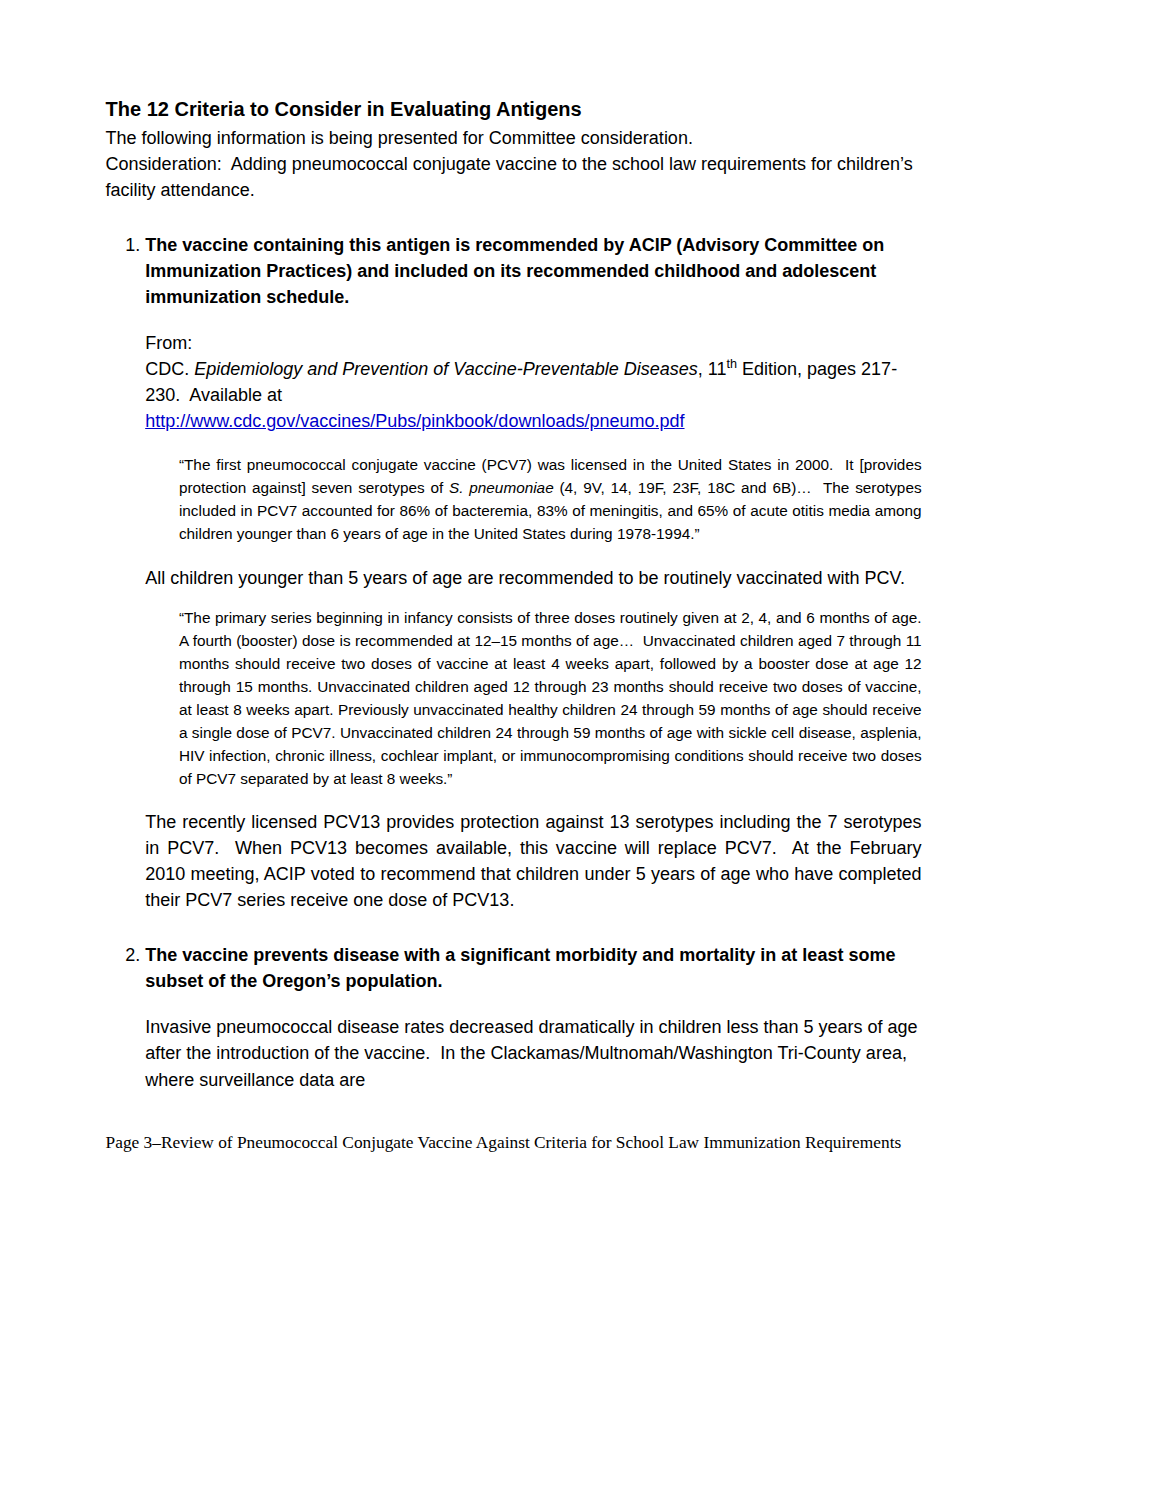The 12 Criteria to Consider in Evaluating Antigens
The following information is being presented for Committee consideration.
Consideration: Adding pneumococcal conjugate vaccine to the school law requirements for children’s facility attendance.
The vaccine containing this antigen is recommended by ACIP (Advisory Committee on Immunization Practices) and included on its recommended childhood and adolescent immunization schedule.
From:
CDC. Epidemiology and Prevention of Vaccine-Preventable Diseases, 11th Edition, pages 217-230. Available at
http://www.cdc.gov/vaccines/Pubs/pinkbook/downloads/pneumo.pdf
“The first pneumococcal conjugate vaccine (PCV7) was licensed in the United States in 2000. It [provides protection against] seven serotypes of S. pneumoniae (4, 9V, 14, 19F, 23F, 18C and 6B)… The serotypes included in PCV7 accounted for 86% of bacteremia, 83% of meningitis, and 65% of acute otitis media among children younger than 6 years of age in the United States during 1978-1994.”
All children younger than 5 years of age are recommended to be routinely vaccinated with PCV.
“The primary series beginning in infancy consists of three doses routinely given at 2, 4, and 6 months of age. A fourth (booster) dose is recommended at 12–15 months of age… Unvaccinated children aged 7 through 11 months should receive two doses of vaccine at least 4 weeks apart, followed by a booster dose at age 12 through 15 months. Unvaccinated children aged 12 through 23 months should receive two doses of vaccine, at least 8 weeks apart. Previously unvaccinated healthy children 24 through 59 months of age should receive a single dose of PCV7. Unvaccinated children 24 through 59 months of age with sickle cell disease, asplenia, HIV infection, chronic illness, cochlear implant, or immunocompromising conditions should receive two doses of PCV7 separated by at least 8 weeks.”
The recently licensed PCV13 provides protection against 13 serotypes including the 7 serotypes in PCV7. When PCV13 becomes available, this vaccine will replace PCV7. At the February 2010 meeting, ACIP voted to recommend that children under 5 years of age who have completed their PCV7 series receive one dose of PCV13.
The vaccine prevents disease with a significant morbidity and mortality in at least some subset of the Oregon’s population.
Invasive pneumococcal disease rates decreased dramatically in children less than 5 years of age after the introduction of the vaccine. In the Clackamas/Multnomah/Washington Tri-County area, where surveillance data are
Page 3–Review of Pneumococcal Conjugate Vaccine Against Criteria for School Law Immunization Requirements